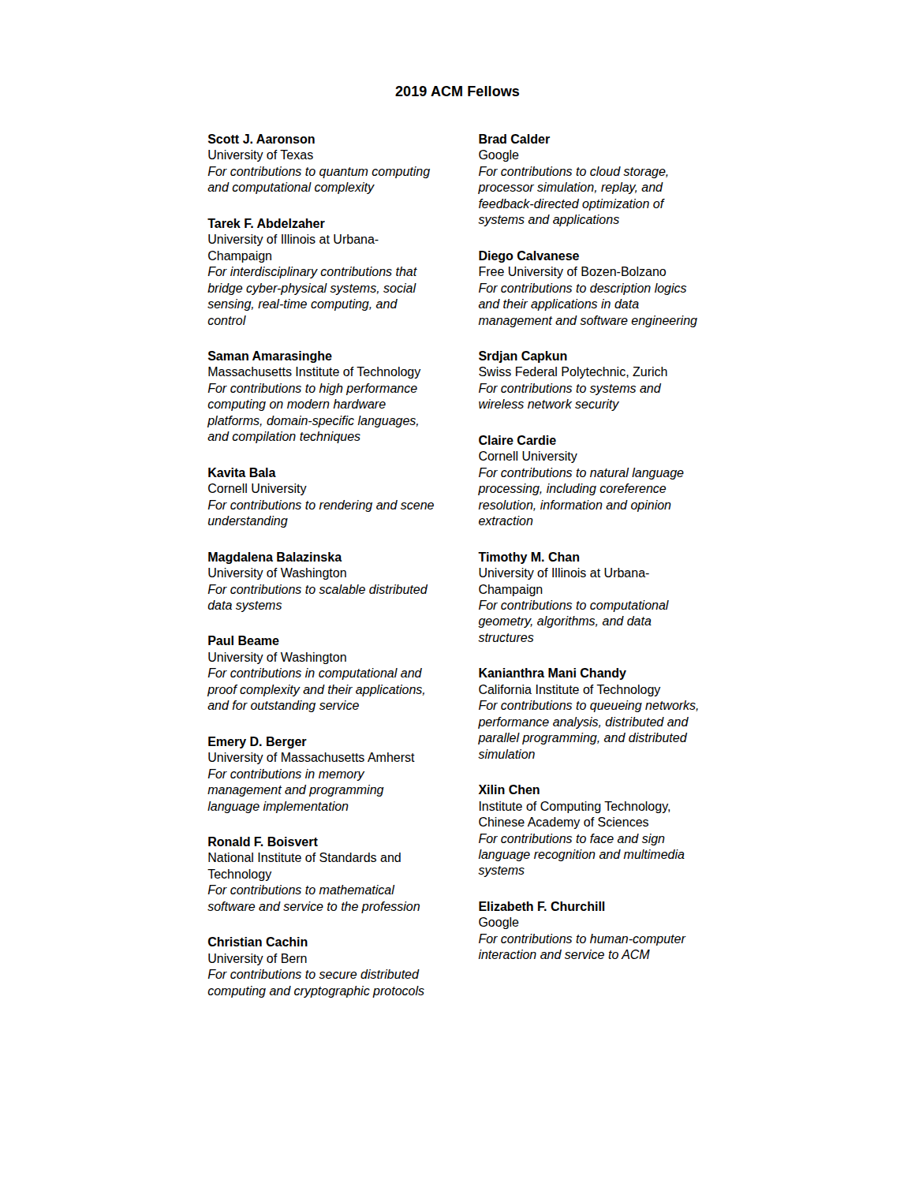2019 ACM Fellows
Scott J. Aaronson
University of Texas
For contributions to quantum computing and computational complexity
Tarek F. Abdelzaher
University of Illinois at Urbana-Champaign
For interdisciplinary contributions that bridge cyber-physical systems, social sensing, real-time computing, and control
Saman Amarasinghe
Massachusetts Institute of Technology
For contributions to high performance computing on modern hardware platforms, domain-specific languages, and compilation techniques
Kavita Bala
Cornell University
For contributions to rendering and scene understanding
Magdalena Balazinska
University of Washington
For contributions to scalable distributed data systems
Paul Beame
University of Washington
For contributions in computational and proof complexity and their applications, and for outstanding service
Emery D. Berger
University of Massachusetts Amherst
For contributions in memory management and programming language implementation
Ronald F. Boisvert
National Institute of Standards and Technology
For contributions to mathematical software and service to the profession
Christian Cachin
University of Bern
For contributions to secure distributed computing and cryptographic protocols
Brad Calder
Google
For contributions to cloud storage, processor simulation, replay, and feedback-directed optimization of systems and applications
Diego Calvanese
Free University of Bozen-Bolzano
For contributions to description logics and their applications in data management and software engineering
Srdjan Capkun
Swiss Federal Polytechnic, Zurich
For contributions to systems and wireless network security
Claire Cardie
Cornell University
For contributions to natural language processing, including coreference resolution, information and opinion extraction
Timothy M. Chan
University of Illinois at Urbana-Champaign
For contributions to computational geometry, algorithms, and data structures
Kanianthra Mani Chandy
California Institute of Technology
For contributions to queueing networks, performance analysis, distributed and parallel programming, and distributed simulation
Xilin Chen
Institute of Computing Technology, Chinese Academy of Sciences
For contributions to face and sign language recognition and multimedia systems
Elizabeth F. Churchill
Google
For contributions to human-computer interaction and service to ACM